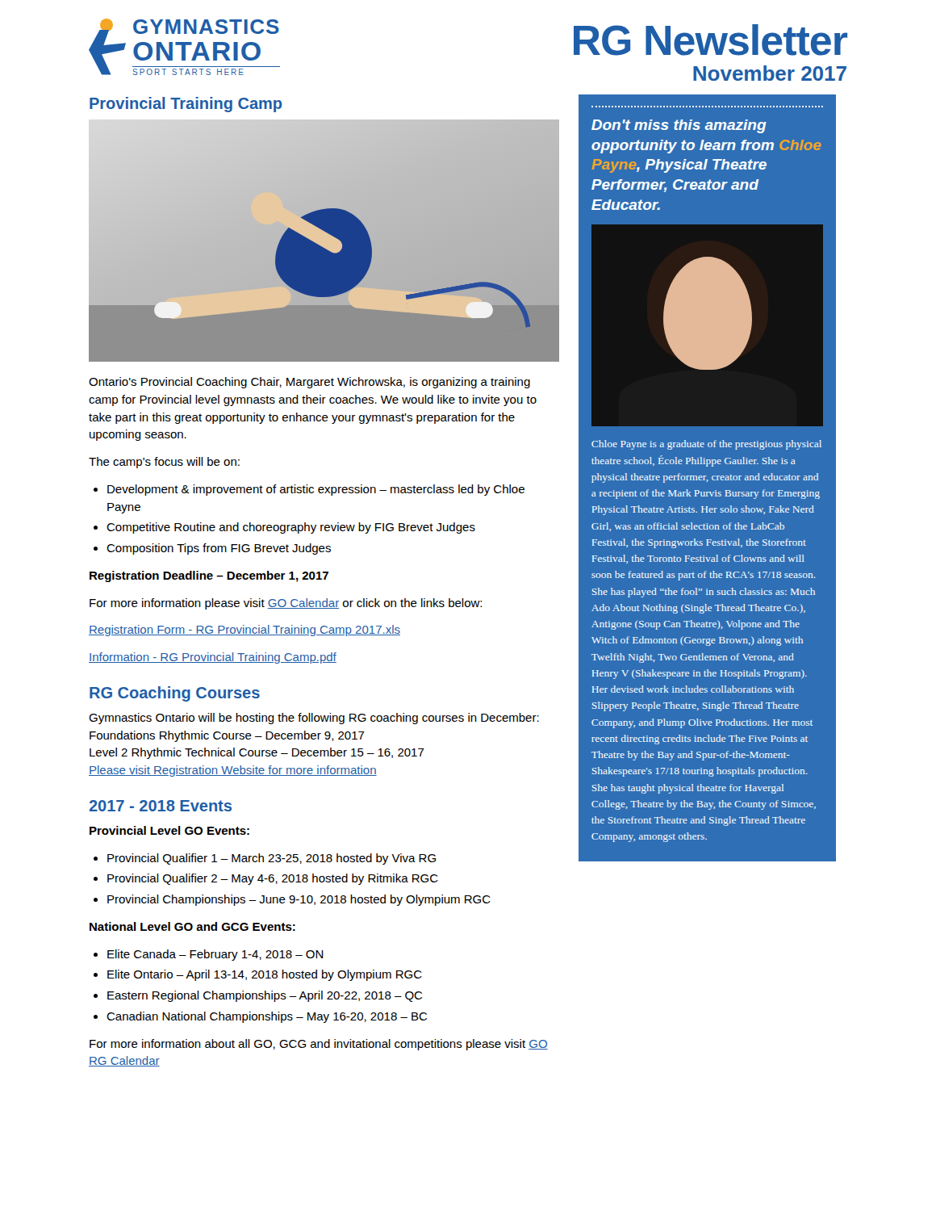GYMNASTICS
ONTARIO
SPORT STARTS HERE
RG Newsletter
November 2017
Provincial Training Camp
Ontario's Provincial Coaching Chair, Margaret Wichrowska, is organizing a training camp for Provincial level gymnasts and their coaches. We would like to invite you to take part in this great opportunity to enhance your gymnast's preparation for the upcoming season.
The camp's focus will be on:
Development & improvement of artistic expression – masterclass led by Chloe Payne
Competitive Routine and choreography review by FIG Brevet Judges
Composition Tips from FIG Brevet Judges
Registration Deadline – December 1, 2017
For more information please visit GO Calendar or click on the links below:
Registration Form - RG Provincial Training Camp 2017.xls
Information - RG Provincial Training Camp.pdf
RG Coaching Courses
Gymnastics Ontario will be hosting the following RG coaching courses in December:
Foundations Rhythmic Course – December 9, 2017
Level 2 Rhythmic Technical Course – December 15 – 16, 2017
Please visit Registration Website for more information
2017 - 2018 Events
Provincial Level GO Events:
Provincial Qualifier 1 – March 23-25, 2018 hosted by Viva RG
Provincial Qualifier 2 – May 4-6, 2018 hosted by Ritmika RGC
Provincial Championships – June 9-10, 2018 hosted by Olympium RGC
National Level GO and GCG Events:
Elite Canada – February 1-4, 2018 – ON
Elite Ontario – April 13-14, 2018 hosted by Olympium RGC
Eastern Regional Championships – April 20-22, 2018 – QC
Canadian National Championships – May 16-20, 2018 – BC
For more information about all GO, GCG and invitational competitions please visit GO RG Calendar
Don't miss this amazing opportunity to learn from Chloe Payne, Physical Theatre Performer, Creator and Educator.
Chloe Payne is a graduate of the prestigious physical theatre school, École Philippe Gaulier. She is a physical theatre performer, creator and educator and a recipient of the Mark Purvis Bursary for Emerging Physical Theatre Artists. Her solo show, Fake Nerd Girl, was an official selection of the LabCab Festival, the Springworks Festival, the Storefront Festival, the Toronto Festival of Clowns and will soon be featured as part of the RCA's 17/18 season. She has played “the fool” in such classics as: Much Ado About Nothing (Single Thread Theatre Co.), Antigone (Soup Can Theatre), Volpone and The Witch of Edmonton (George Brown,) along with Twelfth Night, Two Gentlemen of Verona, and Henry V (Shakespeare in the Hospitals Program). Her devised work includes collaborations with Slippery People Theatre, Single Thread Theatre Company, and Plump Olive Productions. Her most recent directing credits include The Five Points at Theatre by the Bay and Spur-of-the-Moment-Shakespeare's 17/18 touring hospitals production. She has taught physical theatre for Havergal College, Theatre by the Bay, the County of Simcoe, the Storefront Theatre and Single Thread Theatre Company, amongst others.